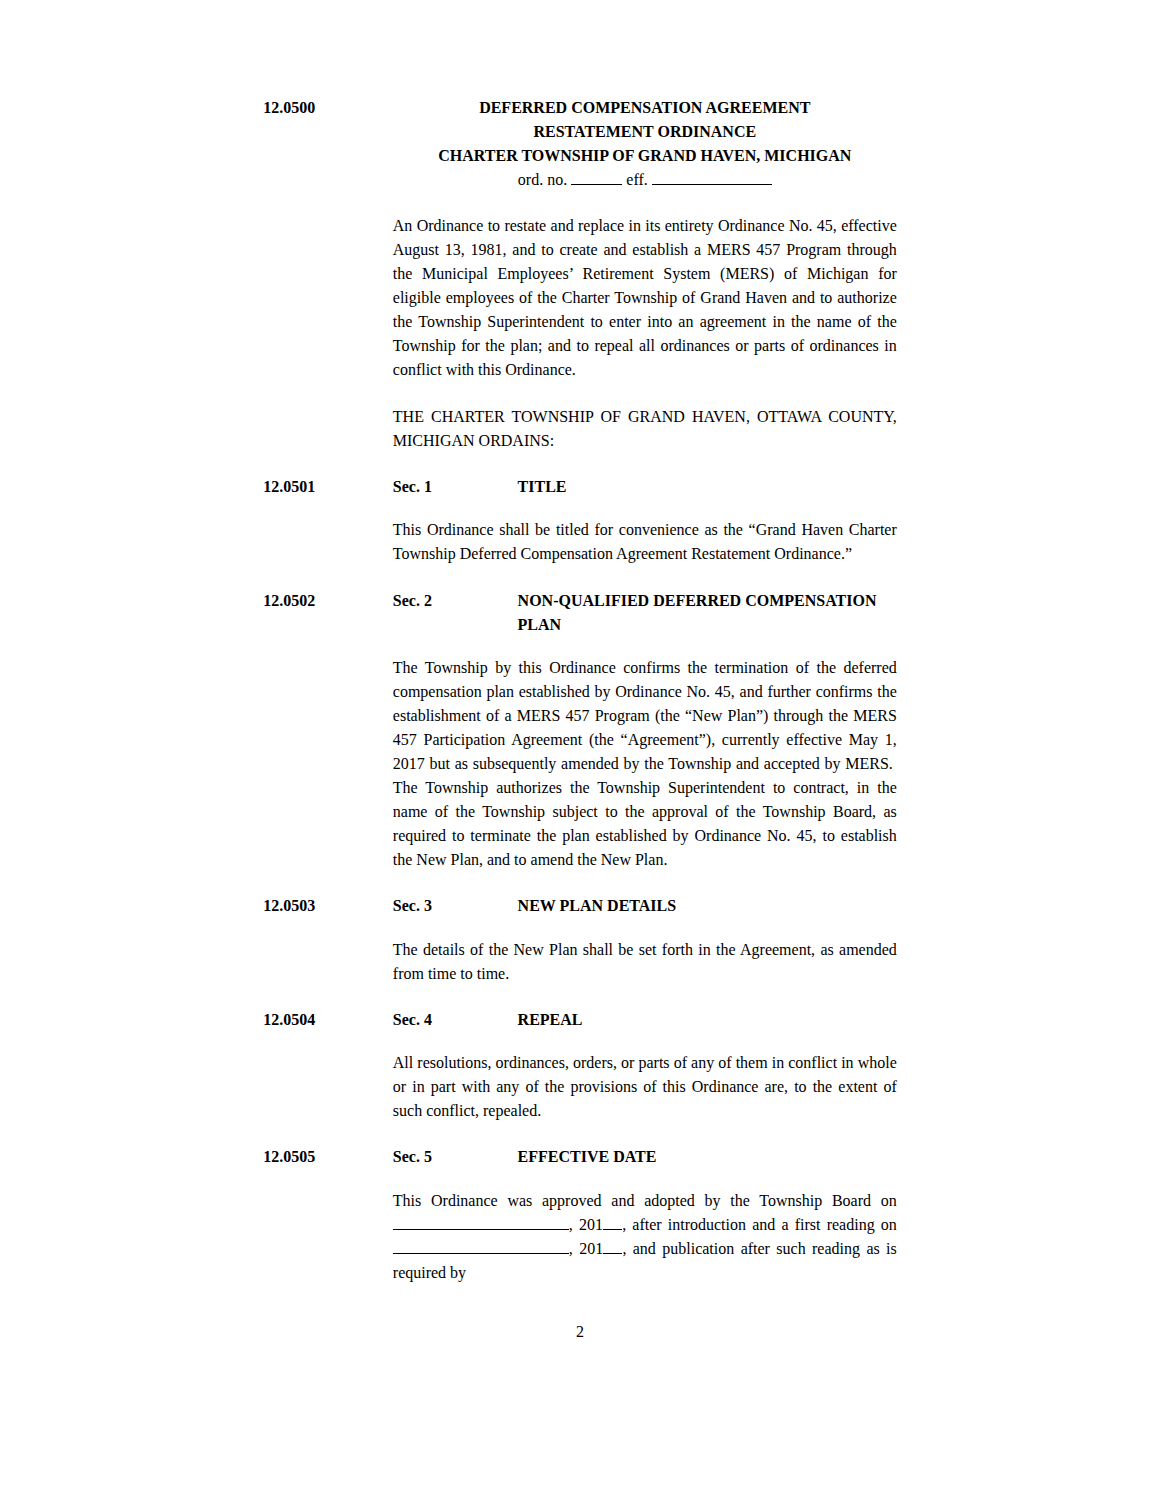12.0500
Deferred Compensation Agreement
Restatement Ordinance
Charter Township of Grand Haven, Michigan
ord. no. eff.
An Ordinance to restate and replace in its entirety Ordinance No. 45, effective August 13, 1981, and to create and establish a MERS 457 Program through the Municipal Employees’ Retirement System (MERS) of Michigan for eligible employees of the Charter Township of Grand Haven and to authorize the Township Superintendent to enter into an agreement in the name of the Township for the plan; and to repeal all ordinances or parts of ordinances in conflict with this Ordinance.
THE CHARTER TOWNSHIP OF GRAND HAVEN, OTTAWA COUNTY, MICHIGAN ORDAINS:
12.0501
Sec. 1
TITLE
This Ordinance shall be titled for convenience as the “Grand Haven Charter Township Deferred Compensation Agreement Restatement Ordinance.”
12.0502
Sec. 2
NON-QUALIFIED DEFERRED COMPENSATION PLAN
The Township by this Ordinance confirms the termination of the deferred compensation plan established by Ordinance No. 45, and further confirms the establishment of a MERS 457 Program (the “New Plan”) through the MERS 457 Participation Agreement (the “Agreement”), currently effective May 1, 2017 but as subsequently amended by the Township and accepted by MERS. The Township authorizes the Township Superintendent to contract, in the name of the Township subject to the approval of the Township Board, as required to terminate the plan established by Ordinance No. 45, to establish the New Plan, and to amend the New Plan.
12.0503
Sec. 3
NEW PLAN DETAILS
The details of the New Plan shall be set forth in the Agreement, as amended from time to time.
12.0504
Sec. 4
REPEAL
All resolutions, ordinances, orders, or parts of any of them in conflict in whole or in part with any of the provisions of this Ordinance are, to the extent of such conflict, repealed.
12.0505
Sec. 5
EFFECTIVE DATE
This Ordinance was approved and adopted by the Township Board on , 201 , after introduction and a first reading on , 201 , and publication after such reading as is required by
2